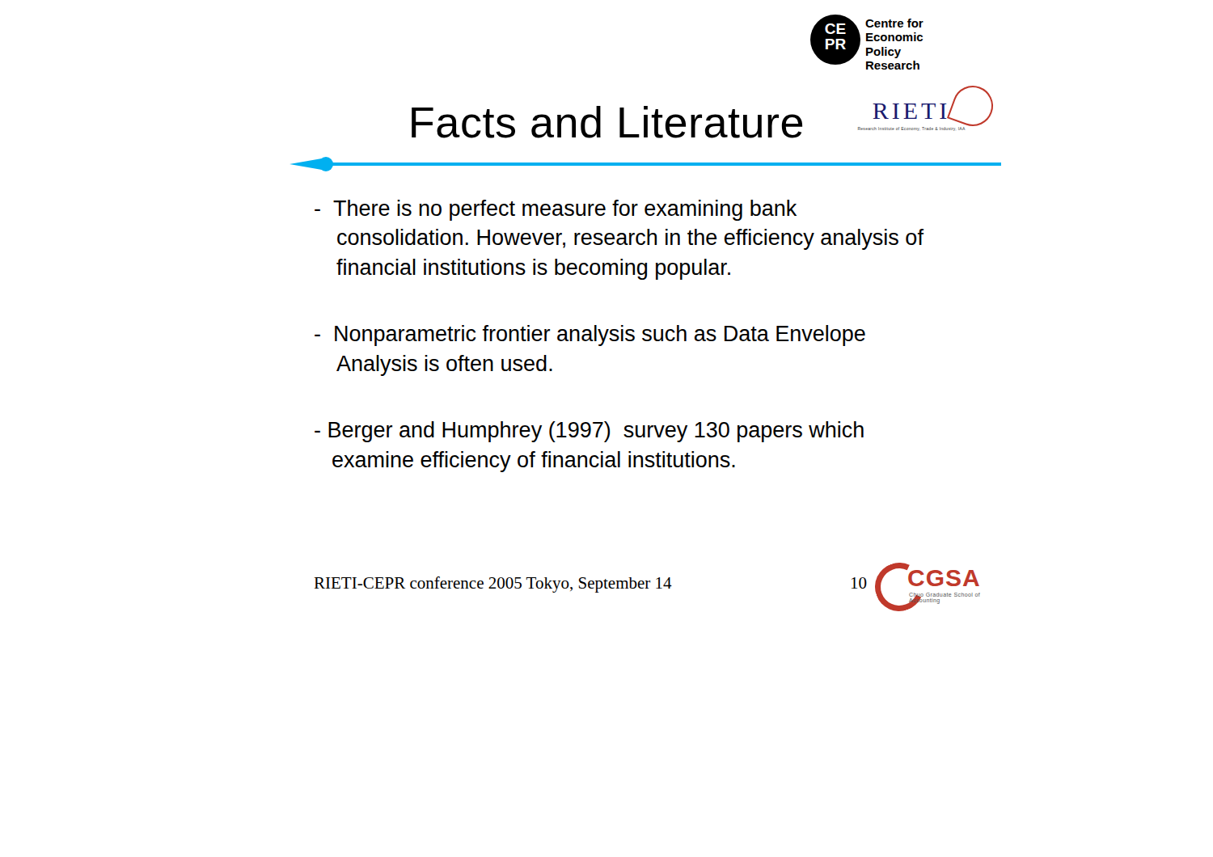CE PR
Centre for Economic Policy Research
RIETI
Research Institute of Economy, Trade & Industry, IAA
Facts and Literature
- There is no perfect measure for examining bank consolidation. However, research in the efficiency analysis of financial institutions is becoming popular.
- Nonparametric frontier analysis such as Data Envelope Analysis is often used.
- Berger and Humphrey (1997) survey 130 papers which examine efficiency of financial institutions.
RIETI-CEPR conference 2005 Tokyo, September 14
10
CGSA
Chuo Graduate School of Accounting